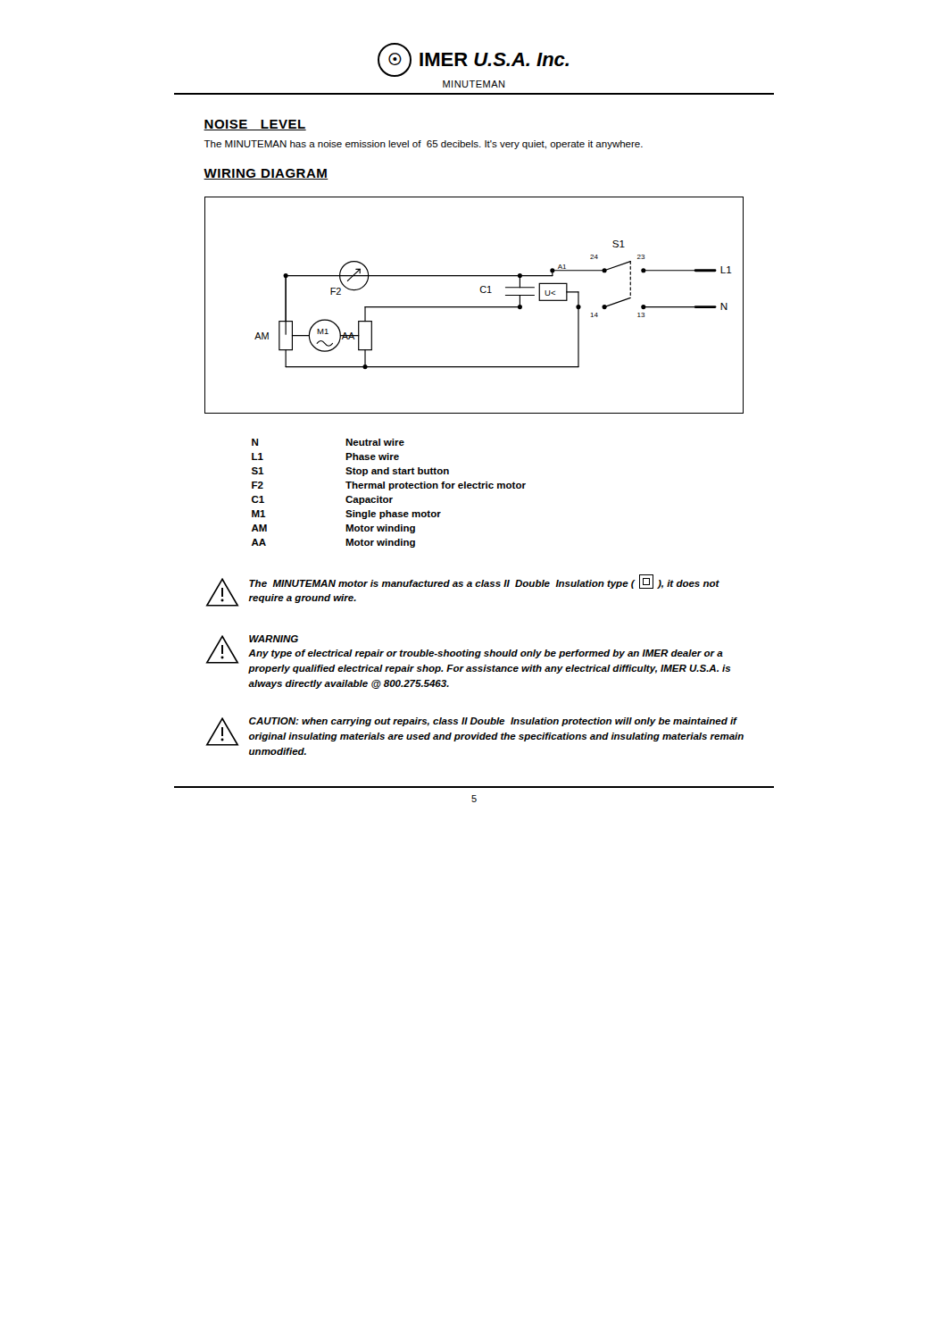☉
IMER U.S.A. Inc.
MINUTEMAN
NOISE LEVEL
The MINUTEMAN has a noise emission level of 65 decibels. It's very quiet, operate it anywhere.
WIRING DIAGRAM
F2 C1 A1 U< 24 23 S1 14 13 L1 N AM M1 AA
| N | Neutral wire |
| L1 | Phase wire |
| S1 | Stop and start button |
| F2 | Thermal protection for electric motor |
| C1 | Capacitor |
| M1 | Single phase motor |
| AM | Motor winding |
| AA | Motor winding |
The MINUTEMAN motor is manufactured as a class II Double Insulation type ( ), it does not require a ground wire.
WARNING Any type of electrical repair or trouble-shooting should only be performed by an IMER dealer or a properly qualified electrical repair shop. For assistance with any electrical difficulty, IMER U.S.A. is always directly available @ 800.275.5463.
CAUTION: when carrying out repairs, class II Double Insulation protection will only be maintained if original insulating materials are used and provided the specifications and insulating materials remain unmodified.
5